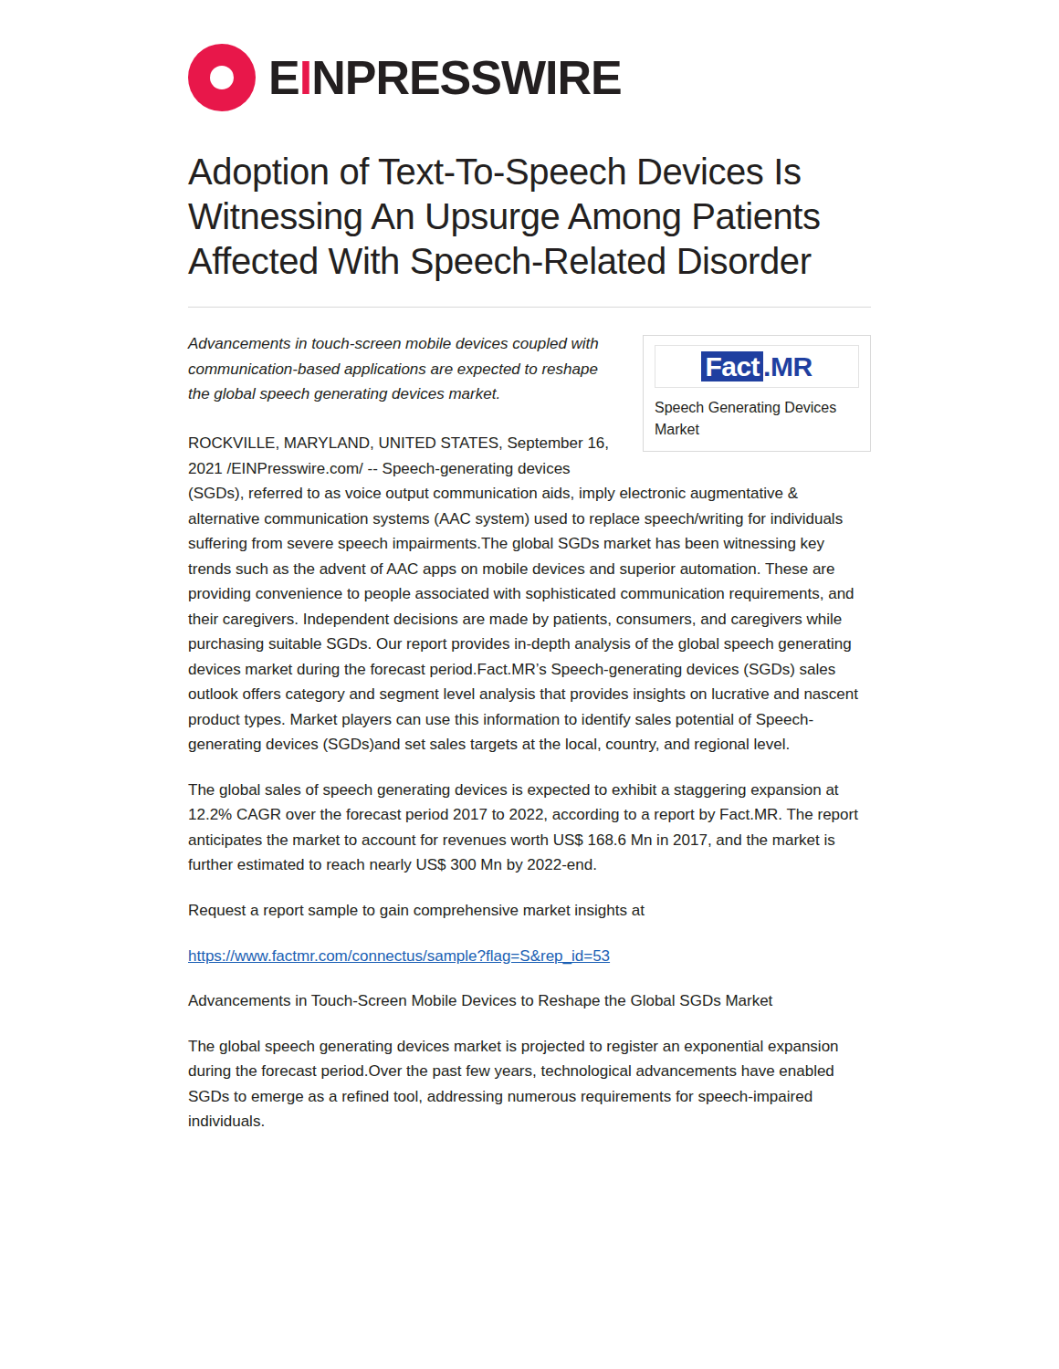EINPRESSWIRE
Adoption of Text-To-Speech Devices Is Witnessing An Upsurge Among Patients Affected With Speech-Related Disorder
Fact.MR
Speech Generating Devices Market
Advancements in touch-screen mobile devices coupled with communication-based applications are expected to reshape the global speech generating devices market.
ROCKVILLE, MARYLAND, UNITED STATES, September 16, 2021 /EINPresswire.com/ -- Speech-generating devices (SGDs), referred to as voice output communication aids, imply electronic augmentative & alternative communication systems (AAC system) used to replace speech/writing for individuals suffering from severe speech impairments.The global SGDs market has been witnessing key trends such as the advent of AAC apps on mobile devices and superior automation. These are providing convenience to people associated with sophisticated communication requirements, and their caregivers. Independent decisions are made by patients, consumers, and caregivers while purchasing suitable SGDs. Our report provides in-depth analysis of the global speech generating devices market during the forecast period.Fact.MR’s Speech-generating devices (SGDs) sales outlook offers category and segment level analysis that provides insights on lucrative and nascent product types. Market players can use this information to identify sales potential of Speech-generating devices (SGDs)and set sales targets at the local, country, and regional level.
The global sales of speech generating devices is expected to exhibit a staggering expansion at 12.2% CAGR over the forecast period 2017 to 2022, according to a report by Fact.MR. The report anticipates the market to account for revenues worth US$ 168.6 Mn in 2017, and the market is further estimated to reach nearly US$ 300 Mn by 2022-end.
Request a report sample to gain comprehensive market insights at
https://www.factmr.com/connectus/sample?flag=S&rep_id=53
Advancements in Touch-Screen Mobile Devices to Reshape the Global SGDs Market
The global speech generating devices market is projected to register an exponential expansion during the forecast period.Over the past few years, technological advancements have enabled SGDs to emerge as a refined tool, addressing numerous requirements for speech-impaired individuals.